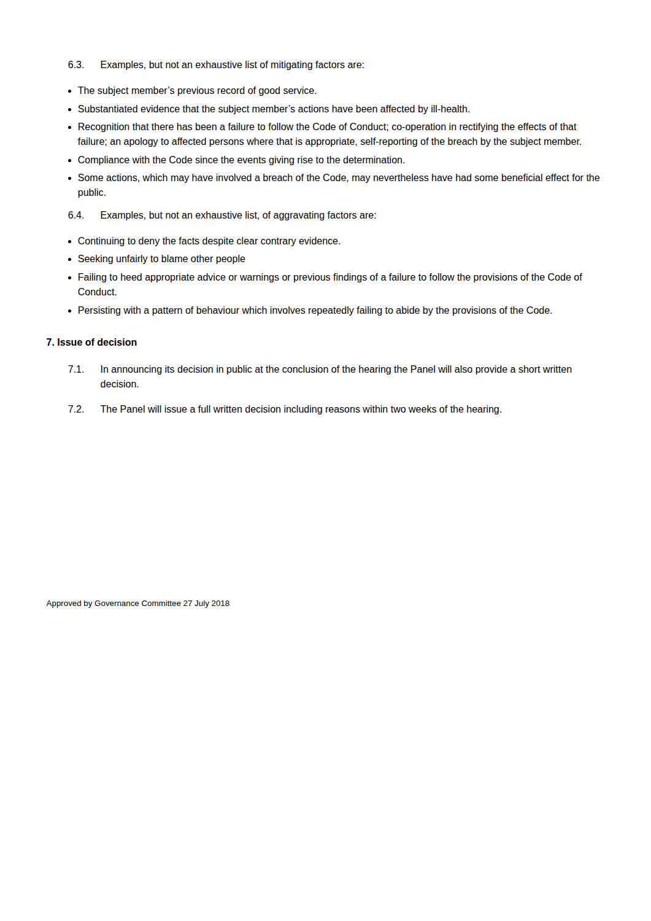6.3.
Examples, but not an exhaustive list of mitigating factors are:
The subject member’s previous record of good service.
Substantiated evidence that the subject member’s actions have been affected by ill-health.
Recognition that there has been a failure to follow the Code of Conduct; co-operation in rectifying the effects of that failure; an apology to affected persons where that is appropriate, self-reporting of the breach by the subject member.
Compliance with the Code since the events giving rise to the determination.
Some actions, which may have involved a breach of the Code, may nevertheless have had some beneficial effect for the public.
6.4.
Examples, but not an exhaustive list, of aggravating factors are:
Continuing to deny the facts despite clear contrary evidence.
Seeking unfairly to blame other people
Failing to heed appropriate advice or warnings or previous findings of a failure to follow the provisions of the Code of Conduct.
Persisting with a pattern of behaviour which involves repeatedly failing to abide by the provisions of the Code.
7. Issue of decision
7.1.
In announcing its decision in public at the conclusion of the hearing the Panel will also provide a short written decision.
7.2.
The Panel will issue a full written decision including reasons within two weeks of the hearing.
Approved by Governance Committee 27 July 2018